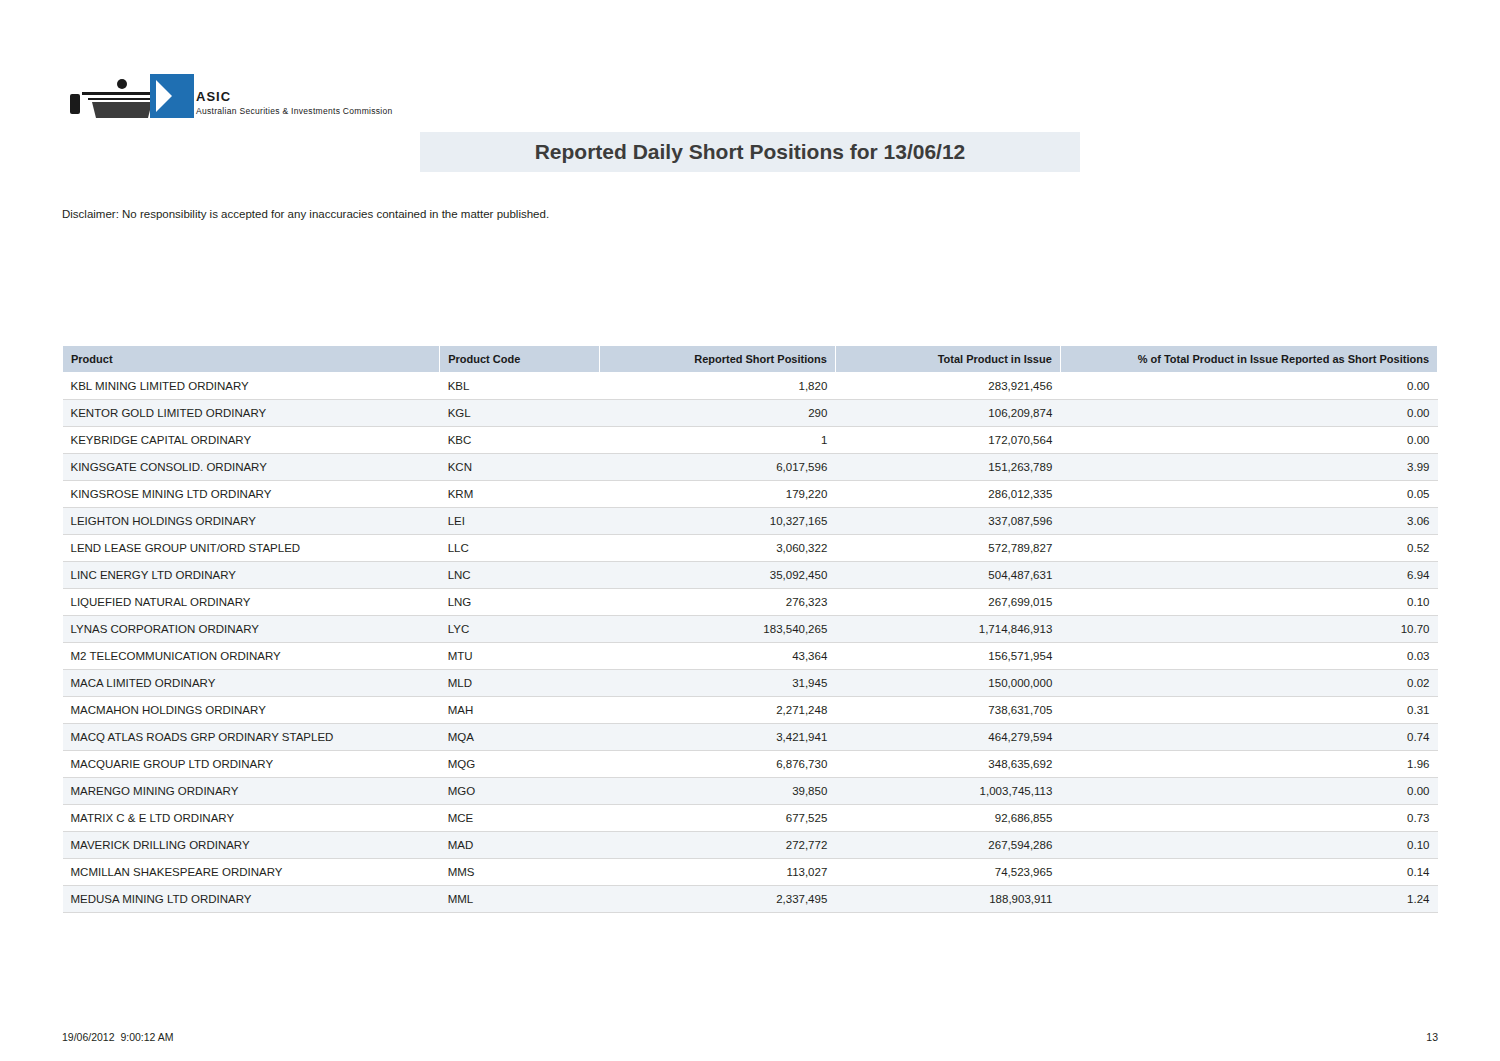ASIC
Australian Securities & Investments Commission
Reported Daily Short Positions for 13/06/12
Disclaimer: No responsibility is accepted for any inaccuracies contained in the matter published.
| Product | Product Code | Reported Short Positions | Total Product in Issue | % of Total Product in Issue Reported as Short Positions |
| --- | --- | --- | --- | --- |
| KBL MINING LIMITED ORDINARY | KBL | 1,820 | 283,921,456 | 0.00 |
| KENTOR GOLD LIMITED ORDINARY | KGL | 290 | 106,209,874 | 0.00 |
| KEYBRIDGE CAPITAL ORDINARY | KBC | 1 | 172,070,564 | 0.00 |
| KINGSGATE CONSOLID. ORDINARY | KCN | 6,017,596 | 151,263,789 | 3.99 |
| KINGSROSE MINING LTD ORDINARY | KRM | 179,220 | 286,012,335 | 0.05 |
| LEIGHTON HOLDINGS ORDINARY | LEI | 10,327,165 | 337,087,596 | 3.06 |
| LEND LEASE GROUP UNIT/ORD STAPLED | LLC | 3,060,322 | 572,789,827 | 0.52 |
| LINC ENERGY LTD ORDINARY | LNC | 35,092,450 | 504,487,631 | 6.94 |
| LIQUEFIED NATURAL ORDINARY | LNG | 276,323 | 267,699,015 | 0.10 |
| LYNAS CORPORATION ORDINARY | LYC | 183,540,265 | 1,714,846,913 | 10.70 |
| M2 TELECOMMUNICATION ORDINARY | MTU | 43,364 | 156,571,954 | 0.03 |
| MACA LIMITED ORDINARY | MLD | 31,945 | 150,000,000 | 0.02 |
| MACMAHON HOLDINGS ORDINARY | MAH | 2,271,248 | 738,631,705 | 0.31 |
| MACQ ATLAS ROADS GRP ORDINARY STAPLED | MQA | 3,421,941 | 464,279,594 | 0.74 |
| MACQUARIE GROUP LTD ORDINARY | MQG | 6,876,730 | 348,635,692 | 1.96 |
| MARENGO MINING ORDINARY | MGO | 39,850 | 1,003,745,113 | 0.00 |
| MATRIX C & E LTD ORDINARY | MCE | 677,525 | 92,686,855 | 0.73 |
| MAVERICK DRILLING ORDINARY | MAD | 272,772 | 267,594,286 | 0.10 |
| MCMILLAN SHAKESPEARE ORDINARY | MMS | 113,027 | 74,523,965 | 0.14 |
| MEDUSA MINING LTD ORDINARY | MML | 2,337,495 | 188,903,911 | 1.24 |
19/06/2012 9:00:12 AM
13